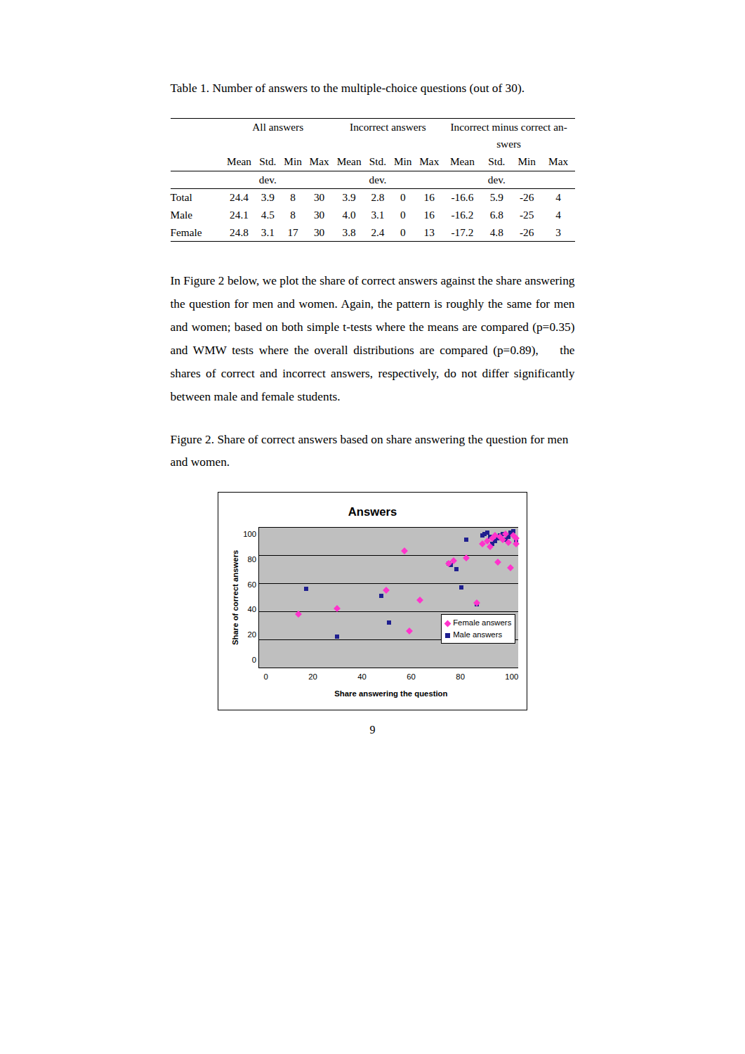Table 1. Number of answers to the multiple-choice questions (out of 30).
| | All answers | Incorrect answers | Incorrect minus correct an- |
| --- | --- | --- | --- |
| | | | swers |
| | Mean | Std. | Min | Max | Mean | Std. | Min | Max | Mean | Std. | Min | Max |
| | | dev. | | | | dev. | | | | dev. | | |
| Total | 24.4 | 3.9 | 8 | 30 | 3.9 | 2.8 | 0 | 16 | -16.6 | 5.9 | -26 | 4 |
| Male | 24.1 | 4.5 | 8 | 30 | 4.0 | 3.1 | 0 | 16 | -16.2 | 6.8 | -25 | 4 |
| Female | 24.8 | 3.1 | 17 | 30 | 3.8 | 2.4 | 0 | 13 | -17.2 | 4.8 | -26 | 3 |
In Figure 2 below, we plot the share of correct answers against the share answering the question for men and women. Again, the pattern is roughly the same for men and women; based on both simple t-tests where the means are compared (p=0.35) and WMW tests where the overall distributions are compared (p=0.89), the shares of correct and incorrect answers, respectively, do not differ significantly between male and female students.
Figure 2. Share of correct answers based on share answering the question for men and women.
Answers
Share of correct answers
100
80
60
40
20
0
Female answers
Male answers
020406080100
Share answering the question
9